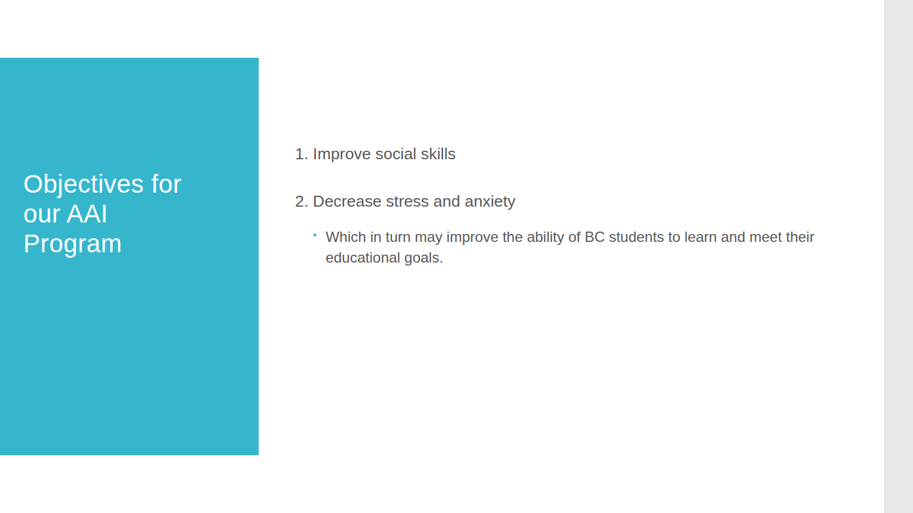Objectives for
our AAI
Program
Improve social skills
Decrease stress and anxiety
Which in turn may improve the ability of BC students to learn and meet their educational goals.